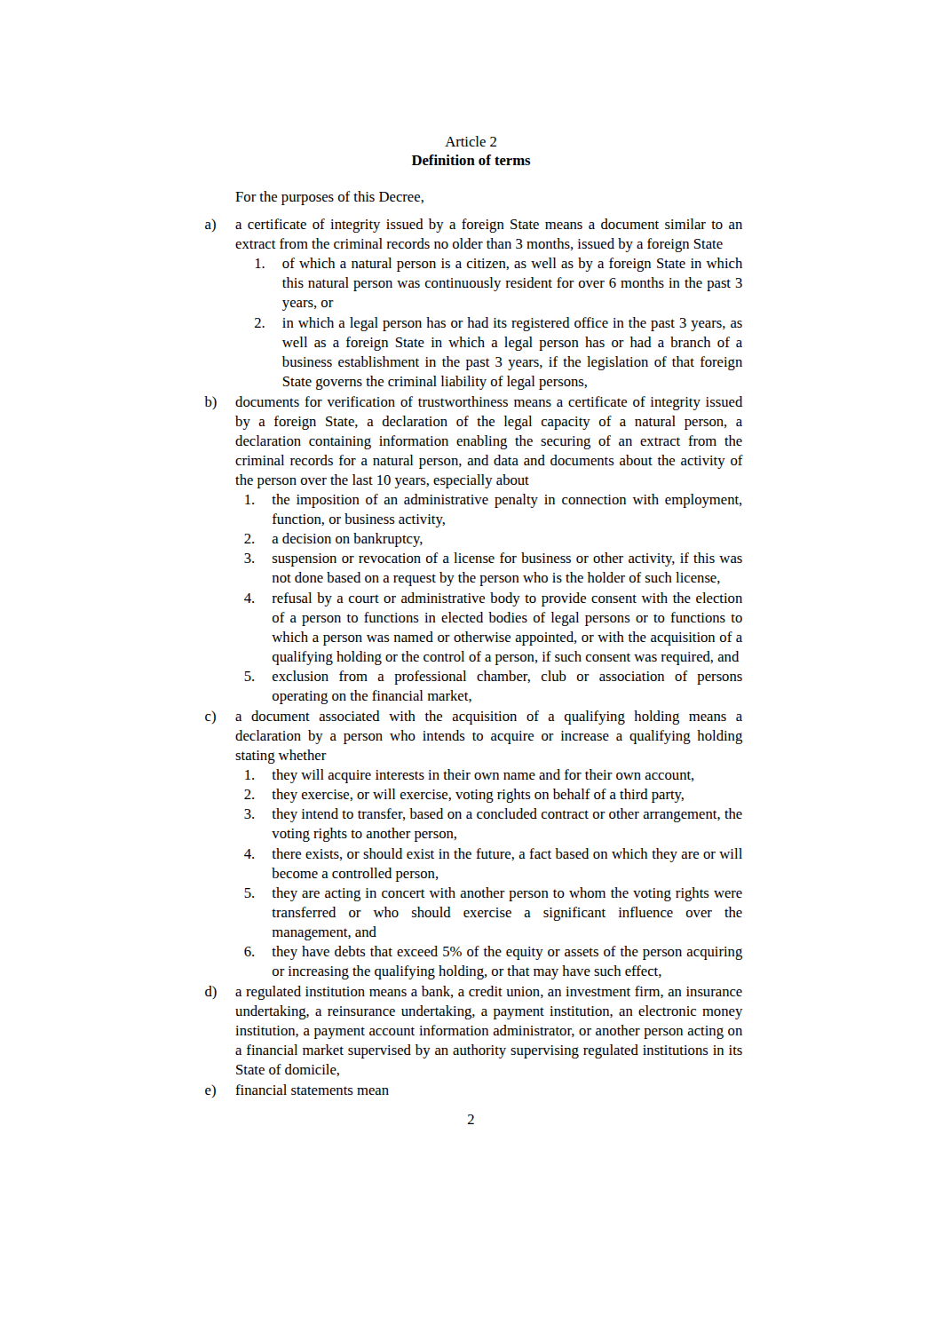Article 2
Definition of terms
For the purposes of this Decree,
a) a certificate of integrity issued by a foreign State means a document similar to an extract from the criminal records no older than 3 months, issued by a foreign State
1. of which a natural person is a citizen, as well as by a foreign State in which this natural person was continuously resident for over 6 months in the past 3 years, or
2. in which a legal person has or had its registered office in the past 3 years, as well as a foreign State in which a legal person has or had a branch of a business establishment in the past 3 years, if the legislation of that foreign State governs the criminal liability of legal persons,
b) documents for verification of trustworthiness means a certificate of integrity issued by a foreign State, a declaration of the legal capacity of a natural person, a declaration containing information enabling the securing of an extract from the criminal records for a natural person, and data and documents about the activity of the person over the last 10 years, especially about
1. the imposition of an administrative penalty in connection with employment, function, or business activity,
2. a decision on bankruptcy,
3. suspension or revocation of a license for business or other activity, if this was not done based on a request by the person who is the holder of such license,
4. refusal by a court or administrative body to provide consent with the election of a person to functions in elected bodies of legal persons or to functions to which a person was named or otherwise appointed, or with the acquisition of a qualifying holding or the control of a person, if such consent was required, and
5. exclusion from a professional chamber, club or association of persons operating on the financial market,
c) a document associated with the acquisition of a qualifying holding means a declaration by a person who intends to acquire or increase a qualifying holding stating whether
1. they will acquire interests in their own name and for their own account,
2. they exercise, or will exercise, voting rights on behalf of a third party,
3. they intend to transfer, based on a concluded contract or other arrangement, the voting rights to another person,
4. there exists, or should exist in the future, a fact based on which they are or will become a controlled person,
5. they are acting in concert with another person to whom the voting rights were transferred or who should exercise a significant influence over the management, and
6. they have debts that exceed 5% of the equity or assets of the person acquiring or increasing the qualifying holding, or that may have such effect,
d) a regulated institution means a bank, a credit union, an investment firm, an insurance undertaking, a reinsurance undertaking, a payment institution, an electronic money institution, a payment account information administrator, or another person acting on a financial market supervised by an authority supervising regulated institutions in its State of domicile,
e) financial statements mean
2